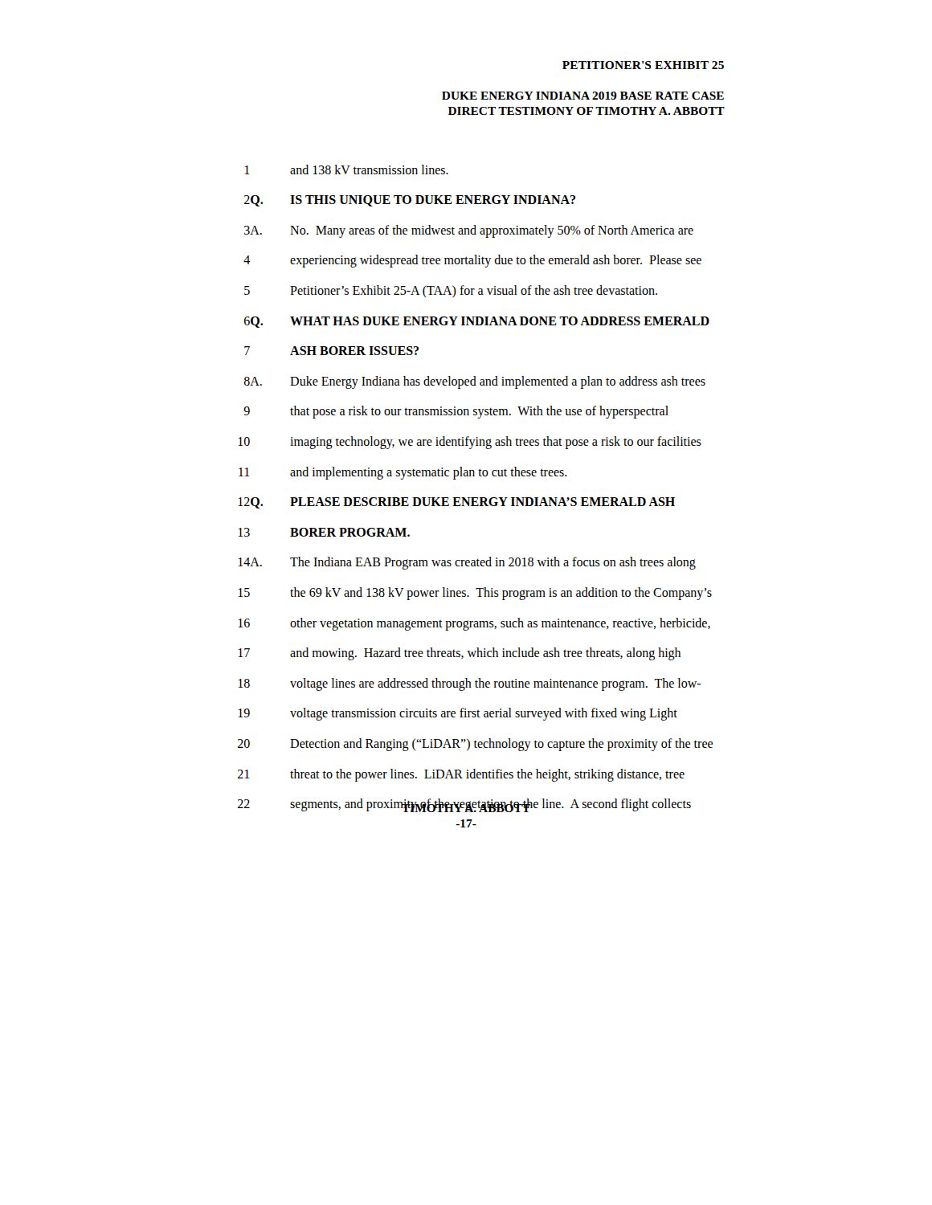PETITIONER'S EXHIBIT 25
DUKE ENERGY INDIANA 2019 BASE RATE CASE
DIRECT TESTIMONY OF TIMOTHY A. ABBOTT
| 1 | | and 138 kV transmission lines. |
| 2 | Q. | IS THIS UNIQUE TO DUKE ENERGY INDIANA? |
| 3 | A. | No. Many areas of the midwest and approximately 50% of North America are |
| 4 | | experiencing widespread tree mortality due to the emerald ash borer. Please see |
| 5 | | Petitioner’s Exhibit 25-A (TAA) for a visual of the ash tree devastation. |
| 6 | Q. | WHAT HAS DUKE ENERGY INDIANA DONE TO ADDRESS EMERALD |
| 7 | | ASH BORER ISSUES? |
| 8 | A. | Duke Energy Indiana has developed and implemented a plan to address ash trees |
| 9 | | that pose a risk to our transmission system. With the use of hyperspectral |
| 10 | | imaging technology, we are identifying ash trees that pose a risk to our facilities |
| 11 | | and implementing a systematic plan to cut these trees. |
| 12 | Q. | PLEASE DESCRIBE DUKE ENERGY INDIANA’S EMERALD ASH |
| 13 | | BORER PROGRAM. |
| 14 | A. | The Indiana EAB Program was created in 2018 with a focus on ash trees along |
| 15 | | the 69 kV and 138 kV power lines. This program is an addition to the Company’s |
| 16 | | other vegetation management programs, such as maintenance, reactive, herbicide, |
| 17 | | and mowing. Hazard tree threats, which include ash tree threats, along high |
| 18 | | voltage lines are addressed through the routine maintenance program. The low- |
| 19 | | voltage transmission circuits are first aerial surveyed with fixed wing Light |
| 20 | | Detection and Ranging (“LiDAR”) technology to capture the proximity of the tree |
| 21 | | threat to the power lines. LiDAR identifies the height, striking distance, tree |
| 22 | | segments, and proximity of the vegetation to the line. A second flight collects |
TIMOTHY A. ABBOTT
-17-